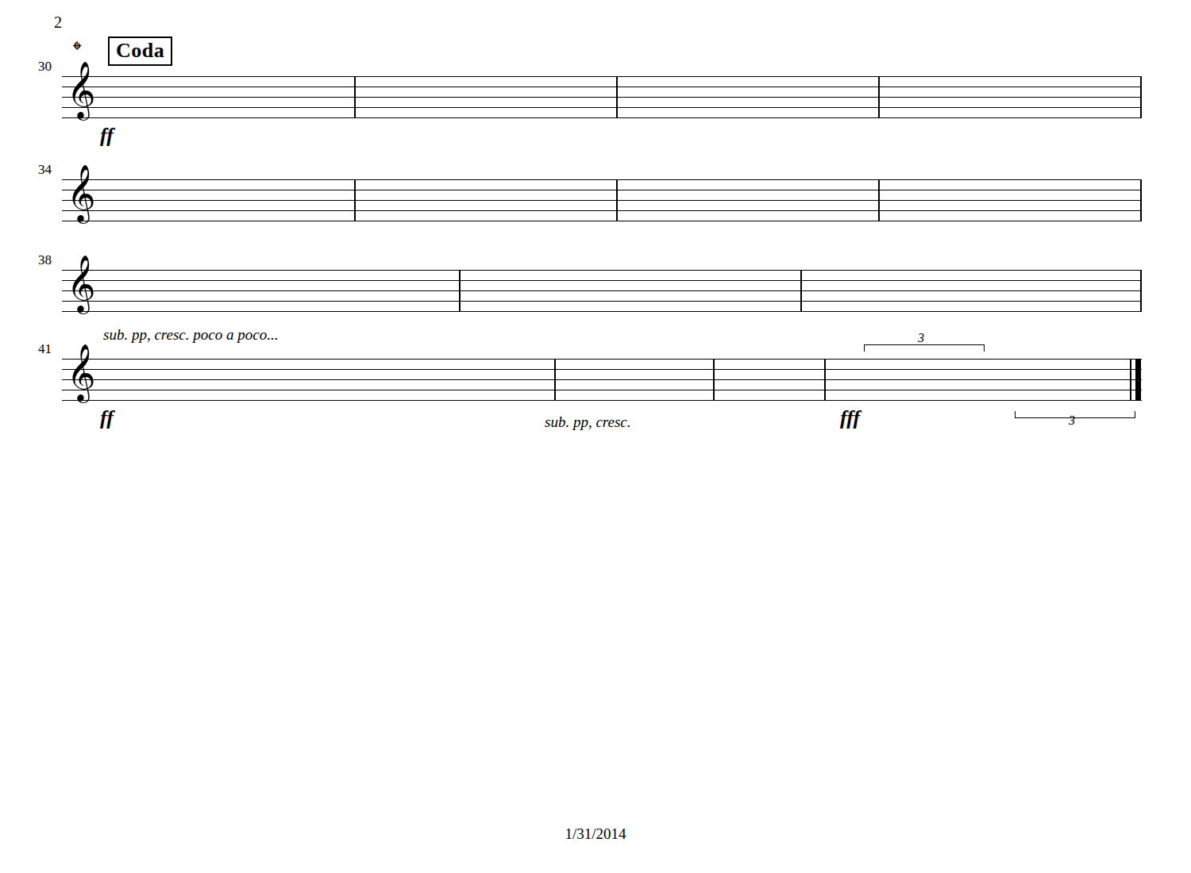2
𝄌
Coda
30
𝄞
ff
Measures 30 through 33: repeated eighth-rest and eighth-note pairs, with a pair of beamed eighth notes at the end of measures 31 and 33. Dynamic: fortissimo.
34
𝄞
Measures 34 through 37: the same repeated eighth-rest and eighth-note pattern, with beamed eighth-note pairs closing measures 35 and 37.
38
𝄞
sub. pp, cresc. poco a poco...
Measures 38 through 40: sixteenth-note double stops in groups separated by sixteenth rests. Expression: subito pianissimo, crescendo poco a poco.
41
𝄞
ff
sub. pp, cresc.
fff
3
3
Measure 41: sixteenth-note double stops with rests, fortissimo. Measures 42 and 43: sustained whole-note dyads tied across the barline, subito pianissimo with crescendo. Measure 44: triplet figures, fff, ending with a flatted note and a final barline.
1/31/2014